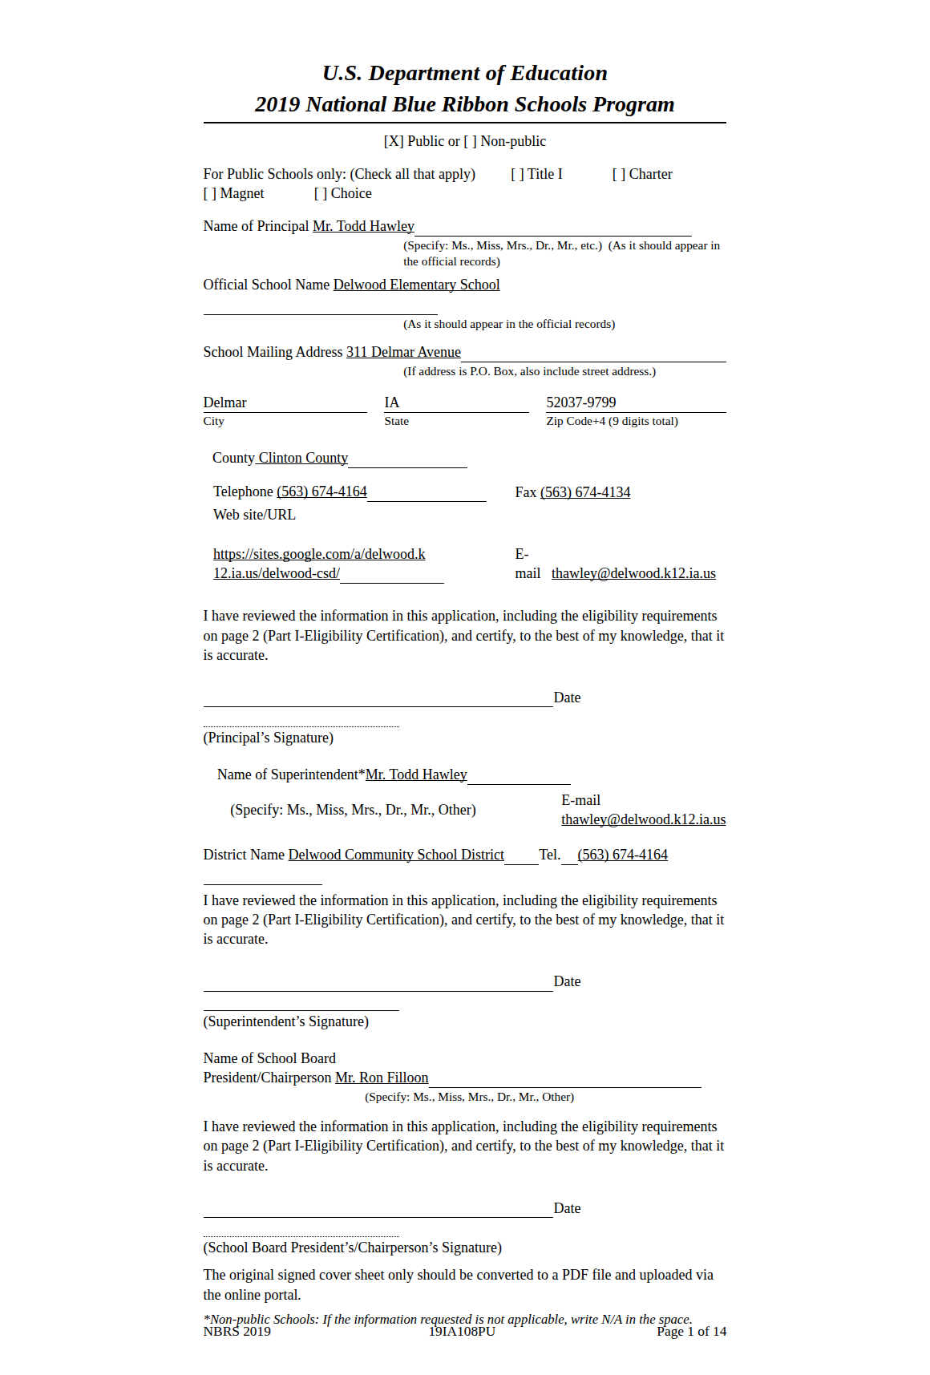U.S. Department of Education
2019 National Blue Ribbon Schools Program
[X] Public or [ ] Non-public
For Public Schools only: (Check all that apply) [ ] Title I [ ] Charter [ ] Magnet [ ] Choice
Name of Principal Mr. Todd Hawley (Specify: Ms., Miss, Mrs., Dr., Mr., etc.) (As it should appear in the official records)
Official School Name Delwood Elementary School (As it should appear in the official records)
School Mailing Address 311 Delmar Avenue (If address is P.O. Box, also include street address.)
| Delmar | | IA | | 52037-9799 |
| City | | State | | Zip Code+4 (9 digits total) |
County Clinton County
| Telephone (563) 674-4164 | Fax (563) 674-4134 |
| Web site/URL https://sites.google.com/a/delwood.k 12.ia.us/delwood-csd/ | E-mail thawley@delwood.k12.ia.us |
I have reviewed the information in this application, including the eligibility requirements on page 2 (Part I-Eligibility Certification), and certify, to the best of my knowledge, that it is accurate.
Date
(Principal’s Signature)
Name of Superintendent*Mr. Todd Hawley
| (Specify: Ms., Miss, Mrs., Dr., Mr., Other) | E-mail thawley@delwood.k12.ia.us |
District Name Delwood Community School District Tel. (563) 674-4164
I have reviewed the information in this application, including the eligibility requirements on page 2 (Part I-Eligibility Certification), and certify, to the best of my knowledge, that it is accurate.
Date
(Superintendent’s Signature)
Name of School Board
President/Chairperson Mr. Ron Filloon (Specify: Ms., Miss, Mrs., Dr., Mr., Other)
I have reviewed the information in this application, including the eligibility requirements on page 2 (Part I-Eligibility Certification), and certify, to the best of my knowledge, that it is accurate.
Date
(School Board President’s/Chairperson’s Signature)
The original signed cover sheet only should be converted to a PDF file and uploaded via the online portal.
*Non-public Schools: If the information requested is not applicable, write N/A in the space.
| NBRS 2019 | 19IA108PU | Page 1 of 14 |